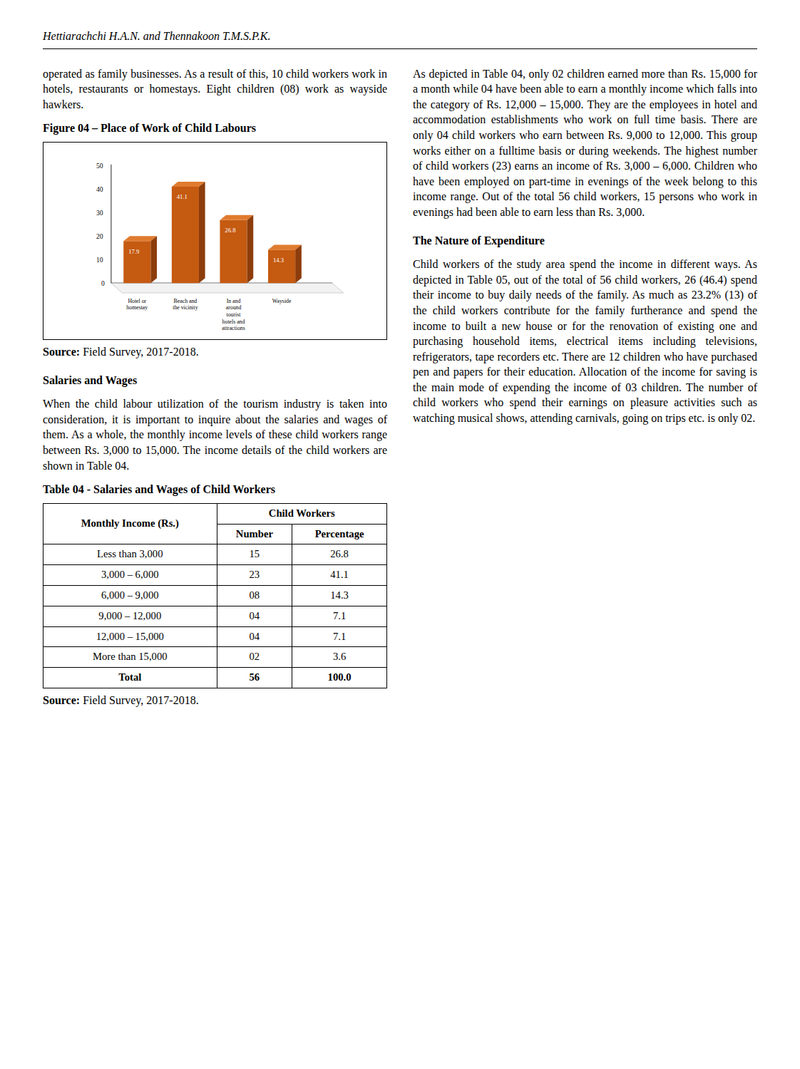Hettiarachchi H.A.N. and Thennakoon T.M.S.P.K.
operated as family businesses. As a result of this, 10 child workers work in hotels, restaurants or homestays. Eight children (08) work as wayside hawkers.
Figure 04 – Place of Work of Child Labours
50 40 30 20 10 0 17.9 41.1 26.8 14.3 Hotel or homestay Beach and the vicinity In and around tourist hotels and attractions Wayside
Source: Field Survey, 2017-2018.
Salaries and Wages
When the child labour utilization of the tourism industry is taken into consideration, it is important to inquire about the salaries and wages of them. As a whole, the monthly income levels of these child workers range between Rs. 3,000 to 15,000. The income details of the child workers are shown in Table 04.
Table 04 - Salaries and Wages of Child Workers
| Monthly Income (Rs.) | Child Workers |
| --- | --- |
| Number | Percentage |
| Less than 3,000 | 15 | 26.8 |
| 3,000 – 6,000 | 23 | 41.1 |
| 6,000 – 9,000 | 08 | 14.3 |
| 9,000 – 12,000 | 04 | 7.1 |
| 12,000 – 15,000 | 04 | 7.1 |
| More than 15,000 | 02 | 3.6 |
| Total | 56 | 100.0 |
Source: Field Survey, 2017-2018.
As depicted in Table 04, only 02 children earned more than Rs. 15,000 for a month while 04 have been able to earn a monthly income which falls into the category of Rs. 12,000 – 15,000. They are the employees in hotel and accommodation establishments who work on full time basis. There are only 04 child workers who earn between Rs. 9,000 to 12,000. This group works either on a fulltime basis or during weekends. The highest number of child workers (23) earns an income of Rs. 3,000 – 6,000. Children who have been employed on part-time in evenings of the week belong to this income range. Out of the total 56 child workers, 15 persons who work in evenings had been able to earn less than Rs. 3,000.
The Nature of Expenditure
Child workers of the study area spend the income in different ways. As depicted in Table 05, out of the total of 56 child workers, 26 (46.4) spend their income to buy daily needs of the family. As much as 23.2% (13) of the child workers contribute for the family furtherance and spend the income to built a new house or for the renovation of existing one and purchasing household items, electrical items including televisions, refrigerators, tape recorders etc. There are 12 children who have purchased pen and papers for their education. Allocation of the income for saving is the main mode of expending the income of 03 children. The number of child workers who spend their earnings on pleasure activities such as watching musical shows, attending carnivals, going on trips etc. is only 02.